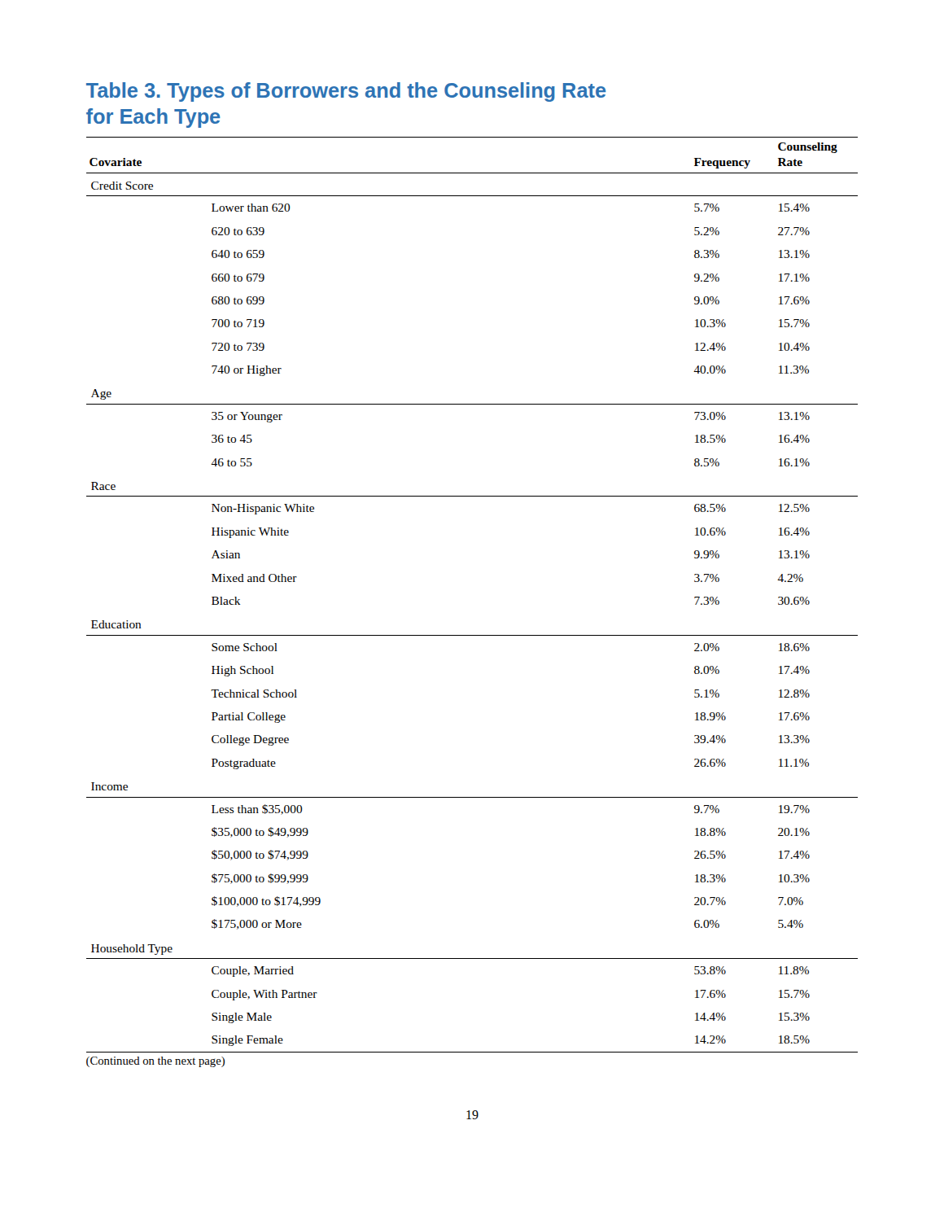Table 3. Types of Borrowers and the Counseling Rate
for Each Type
| Covariate | Frequency | Counseling Rate |
| --- | --- | --- |
| Credit Score |
| | Lower than 620 | 5.7% | 15.4% |
| | 620 to 639 | 5.2% | 27.7% |
| | 640 to 659 | 8.3% | 13.1% |
| | 660 to 679 | 9.2% | 17.1% |
| | 680 to 699 | 9.0% | 17.6% |
| | 700 to 719 | 10.3% | 15.7% |
| | 720 to 739 | 12.4% | 10.4% |
| | 740 or Higher | 40.0% | 11.3% |
| Age |
| | 35 or Younger | 73.0% | 13.1% |
| | 36 to 45 | 18.5% | 16.4% |
| | 46 to 55 | 8.5% | 16.1% |
| Race |
| | Non-Hispanic White | 68.5% | 12.5% |
| | Hispanic White | 10.6% | 16.4% |
| | Asian | 9.9% | 13.1% |
| | Mixed and Other | 3.7% | 4.2% |
| | Black | 7.3% | 30.6% |
| Education |
| | Some School | 2.0% | 18.6% |
| | High School | 8.0% | 17.4% |
| | Technical School | 5.1% | 12.8% |
| | Partial College | 18.9% | 17.6% |
| | College Degree | 39.4% | 13.3% |
| | Postgraduate | 26.6% | 11.1% |
| Income |
| | Less than $35,000 | 9.7% | 19.7% |
| | $35,000 to $49,999 | 18.8% | 20.1% |
| | $50,000 to $74,999 | 26.5% | 17.4% |
| | $75,000 to $99,999 | 18.3% | 10.3% |
| | $100,000 to $174,999 | 20.7% | 7.0% |
| | $175,000 or More | 6.0% | 5.4% |
| Household Type |
| | Couple, Married | 53.8% | 11.8% |
| | Couple, With Partner | 17.6% | 15.7% |
| | Single Male | 14.4% | 15.3% |
| | Single Female | 14.2% | 18.5% |
(Continued on the next page)
19